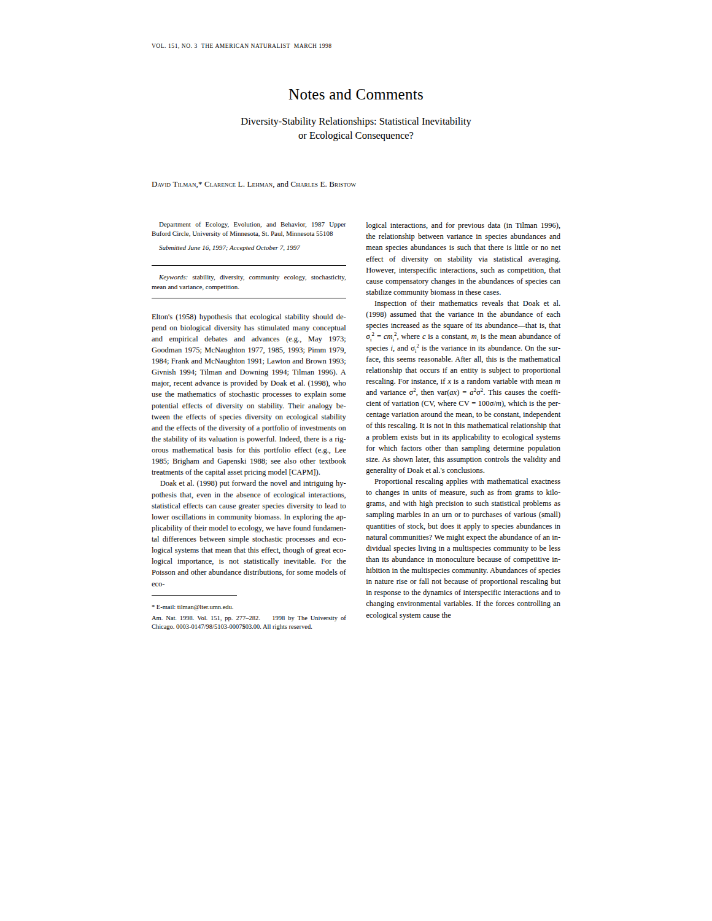vol. 151, no. 3 the american naturalist march 1998
Notes and Comments
Diversity-Stability Relationships: Statistical Inevitability
or Ecological Consequence?
David Tilman,* Clarence L. Lehman, and Charles E. Bristow
Department of Ecology, Evolution, and Behavior, 1987 Upper Buford Circle, University of Minnesota, St. Paul, Minnesota 55108
Submitted June 16, 1997; Accepted October 7, 1997
Keywords: stability, diversity, community ecology, stochasticity, mean and variance, competition.
Elton's (1958) hypothesis that ecological stability should depend on biological diversity has stimulated many conceptual and empirical debates and advances (e.g., May 1973; Goodman 1975; McNaughton 1977, 1985, 1993; Pimm 1979, 1984; Frank and McNaughton 1991; Lawton and Brown 1993; Givnish 1994; Tilman and Downing 1994; Tilman 1996). A major, recent advance is provided by Doak et al. (1998), who use the mathematics of stochastic processes to explain some potential effects of diversity on stability. Their analogy between the effects of species diversity on ecological stability and the effects of the diversity of a portfolio of investments on the stability of its valuation is powerful. Indeed, there is a rigorous mathematical basis for this portfolio effect (e.g., Lee 1985; Brigham and Gapenski 1988; see also other textbook treatments of the capital asset pricing model [CAPM]).
Doak et al. (1998) put forward the novel and intriguing hypothesis that, even in the absence of ecological interactions, statistical effects can cause greater species diversity to lead to lower oscillations in community biomass. In exploring the applicability of their model to ecology, we have found fundamental differences between simple stochastic processes and ecological systems that mean that this effect, though of great ecological importance, is not statistically inevitable. For the Poisson and other abundance distributions, for some models of eco-
* E-mail: tilman@lter.umn.edu.
Am. Nat. 1998. Vol. 151, pp. 277–282. 1998 by The University of Chicago. 0003-0147/98/5103-0007$03.00. All rights reserved.
logical interactions, and for previous data (in Tilman 1996), the relationship between variance in species abundances and mean species abundances is such that there is little or no net effect of diversity on stability via statistical averaging. However, interspecific interactions, such as competition, that cause compensatory changes in the abundances of species can stabilize community biomass in these cases.
Inspection of their mathematics reveals that Doak et al. (1998) assumed that the variance in the abundance of each species increased as the square of its abundance—that is, that σi2 = cmi2, where c is a constant, mi is the mean abundance of species i, and σi2 is the variance in its abundance. On the surface, this seems reasonable. After all, this is the mathematical relationship that occurs if an entity is subject to proportional rescaling. For instance, if x is a random variable with mean m and variance σ2, then var(ax) = a2σ2. This causes the coefficient of variation (CV, where CV = 100σ/m), which is the percentage variation around the mean, to be constant, independent of this rescaling. It is not in this mathematical relationship that a problem exists but in its applicability to ecological systems for which factors other than sampling determine population size. As shown later, this assumption controls the validity and generality of Doak et al.'s conclusions.
Proportional rescaling applies with mathematical exactness to changes in units of measure, such as from grams to kilograms, and with high precision to such statistical problems as sampling marbles in an urn or to purchases of various (small) quantities of stock, but does it apply to species abundances in natural communities? We might expect the abundance of an individual species living in a multispecies community to be less than its abundance in monoculture because of competitive inhibition in the multispecies community. Abundances of species in nature rise or fall not because of proportional rescaling but in response to the dynamics of interspecific interactions and to changing environmental variables. If the forces controlling an ecological system cause the